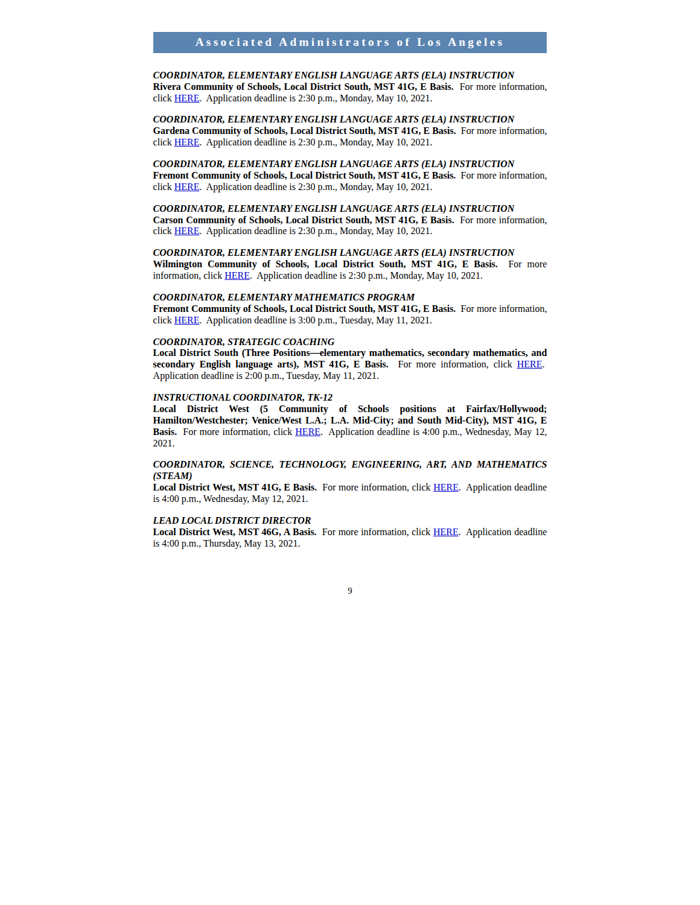Associated Administrators of Los Angeles
COORDINATOR, ELEMENTARY ENGLISH LANGUAGE ARTS (ELA) INSTRUCTION Rivera Community of Schools, Local District South, MST 41G, E Basis. For more information, click HERE. Application deadline is 2:30 p.m., Monday, May 10, 2021.
COORDINATOR, ELEMENTARY ENGLISH LANGUAGE ARTS (ELA) INSTRUCTION Gardena Community of Schools, Local District South, MST 41G, E Basis. For more information, click HERE. Application deadline is 2:30 p.m., Monday, May 10, 2021.
COORDINATOR, ELEMENTARY ENGLISH LANGUAGE ARTS (ELA) INSTRUCTION Fremont Community of Schools, Local District South, MST 41G, E Basis. For more information, click HERE. Application deadline is 2:30 p.m., Monday, May 10, 2021.
COORDINATOR, ELEMENTARY ENGLISH LANGUAGE ARTS (ELA) INSTRUCTION Carson Community of Schools, Local District South, MST 41G, E Basis. For more information, click HERE. Application deadline is 2:30 p.m., Monday, May 10, 2021.
COORDINATOR, ELEMENTARY ENGLISH LANGUAGE ARTS (ELA) INSTRUCTION Wilmington Community of Schools, Local District South, MST 41G, E Basis. For more information, click HERE. Application deadline is 2:30 p.m., Monday, May 10, 2021.
COORDINATOR, ELEMENTARY MATHEMATICS PROGRAM Fremont Community of Schools, Local District South, MST 41G, E Basis. For more information, click HERE. Application deadline is 3:00 p.m., Tuesday, May 11, 2021.
COORDINATOR, STRATEGIC COACHING Local District South (Three Positions—elementary mathematics, secondary mathematics, and secondary English language arts), MST 41G, E Basis. For more information, click HERE. Application deadline is 2:00 p.m., Tuesday, May 11, 2021.
INSTRUCTIONAL COORDINATOR, TK-12 Local District West (5 Community of Schools positions at Fairfax/Hollywood; Hamilton/Westchester; Venice/West L.A.; L.A. Mid-City; and South Mid-City), MST 41G, E Basis. For more information, click HERE. Application deadline is 4:00 p.m., Wednesday, May 12, 2021.
COORDINATOR, SCIENCE, TECHNOLOGY, ENGINEERING, ART, AND MATHEMATICS (STEAM) Local District West, MST 41G, E Basis. For more information, click HERE. Application deadline is 4:00 p.m., Wednesday, May 12, 2021.
LEAD LOCAL DISTRICT DIRECTOR Local District West, MST 46G, A Basis. For more information, click HERE. Application deadline is 4:00 p.m., Thursday, May 13, 2021.
9